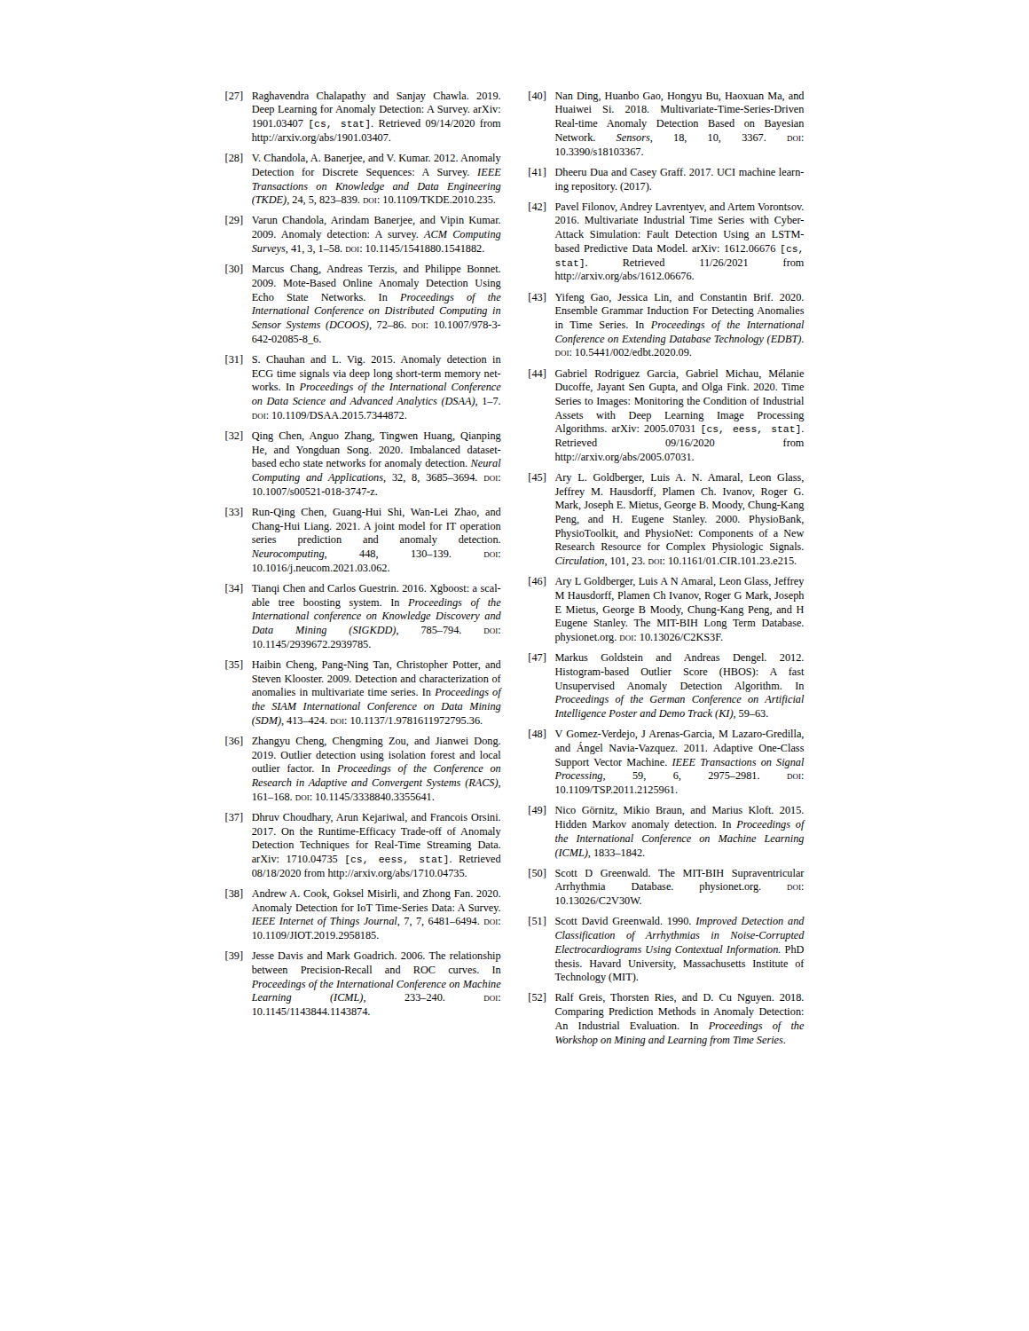[27] Raghavendra Chalapathy and Sanjay Chawla. 2019. Deep Learning for Anomaly Detection: A Survey. arXiv: 1901.03407 [cs, stat]. Retrieved 09/14/2020 from http://arxiv.org/abs/1901.03407.
[28] V. Chandola, A. Banerjee, and V. Kumar. 2012. Anomaly Detection for Discrete Sequences: A Survey. IEEE Transactions on Knowledge and Data Engineering (TKDE), 24, 5, 823–839. doi: 10.1109/TKDE.2010.235.
[29] Varun Chandola, Arindam Banerjee, and Vipin Kumar. 2009. Anomaly detection: A survey. ACM Computing Surveys, 41, 3, 1–58. doi: 10.1145/1541880.1541882.
[30] Marcus Chang, Andreas Terzis, and Philippe Bonnet. 2009. Mote-Based Online Anomaly Detection Using Echo State Networks. In Proceedings of the International Conference on Distributed Computing in Sensor Systems (DCOOS), 72–86. doi: 10.1007/978-3-642-02085-8_6.
[31] S. Chauhan and L. Vig. 2015. Anomaly detection in ECG time signals via deep long short-term memory networks. In Proceedings of the International Conference on Data Science and Advanced Analytics (DSAA), 1–7. doi: 10.1109/DSAA.2015.7344872.
[32] Qing Chen, Anguo Zhang, Tingwen Huang, Qianping He, and Yongduan Song. 2020. Imbalanced dataset-based echo state networks for anomaly detection. Neural Computing and Applications, 32, 8, 3685–3694. doi: 10.1007/s00521-018-3747-z.
[33] Run-Qing Chen, Guang-Hui Shi, Wan-Lei Zhao, and Chang-Hui Liang. 2021. A joint model for IT operation series prediction and anomaly detection. Neurocomputing, 448, 130–139. doi: 10.1016/j.neucom.2021.03.062.
[34] Tianqi Chen and Carlos Guestrin. 2016. Xgboost: a scalable tree boosting system. In Proceedings of the International conference on Knowledge Discovery and Data Mining (SIGKDD), 785–794. doi: 10.1145/2939672.2939785.
[35] Haibin Cheng, Pang-Ning Tan, Christopher Potter, and Steven Klooster. 2009. Detection and characterization of anomalies in multivariate time series. In Proceedings of the SIAM International Conference on Data Mining (SDM), 413–424. doi: 10.1137/1.9781611972795.36.
[36] Zhangyu Cheng, Chengming Zou, and Jianwei Dong. 2019. Outlier detection using isolation forest and local outlier factor. In Proceedings of the Conference on Research in Adaptive and Convergent Systems (RACS), 161–168. doi: 10.1145/3338840.3355641.
[37] Dhruv Choudhary, Arun Kejariwal, and Francois Orsini. 2017. On the Runtime-Efficacy Trade-off of Anomaly Detection Techniques for Real-Time Streaming Data. arXiv: 1710.04735 [cs, eess, stat]. Retrieved 08/18/2020 from http://arxiv.org/abs/1710.04735.
[38] Andrew A. Cook, Goksel Misirli, and Zhong Fan. 2020. Anomaly Detection for IoT Time-Series Data: A Survey. IEEE Internet of Things Journal, 7, 7, 6481–6494. doi: 10.1109/JIOT.2019.2958185.
[39] Jesse Davis and Mark Goadrich. 2006. The relationship between Precision-Recall and ROC curves. In Proceedings of the International Conference on Machine Learning (ICML), 233–240. doi: 10.1145/1143844.1143874.
[40] Nan Ding, Huanbo Gao, Hongyu Bu, Haoxuan Ma, and Huaiwei Si. 2018. Multivariate-Time-Series-Driven Real-time Anomaly Detection Based on Bayesian Network. Sensors, 18, 10, 3367. doi: 10.3390/s18103367.
[41] Dheeru Dua and Casey Graff. 2017. UCI machine learning repository. (2017).
[42] Pavel Filonov, Andrey Lavrentyev, and Artem Vorontsov. 2016. Multivariate Industrial Time Series with Cyber-Attack Simulation: Fault Detection Using an LSTM-based Predictive Data Model. arXiv: 1612.06676 [cs, stat]. Retrieved 11/26/2021 from http://arxiv.org/abs/1612.06676.
[43] Yifeng Gao, Jessica Lin, and Constantin Brif. 2020. Ensemble Grammar Induction For Detecting Anomalies in Time Series. In Proceedings of the International Conference on Extending Database Technology (EDBT). doi: 10.5441/002/edbt.2020.09.
[44] Gabriel Rodriguez Garcia, Gabriel Michau, Mélanie Ducoffe, Jayant Sen Gupta, and Olga Fink. 2020. Time Series to Images: Monitoring the Condition of Industrial Assets with Deep Learning Image Processing Algorithms. arXiv: 2005.07031 [cs, eess, stat]. Retrieved 09/16/2020 from http://arxiv.org/abs/2005.07031.
[45] Ary L. Goldberger, Luis A. N. Amaral, Leon Glass, Jeffrey M. Hausdorff, Plamen Ch. Ivanov, Roger G. Mark, Joseph E. Mietus, George B. Moody, Chung-Kang Peng, and H. Eugene Stanley. 2000. PhysioBank, PhysioToolkit, and PhysioNet: Components of a New Research Resource for Complex Physiologic Signals. Circulation, 101, 23. doi: 10.1161/01.CIR.101.23.e215.
[46] Ary L Goldberger, Luis A N Amaral, Leon Glass, Jeffrey M Hausdorff, Plamen Ch Ivanov, Roger G Mark, Joseph E Mietus, George B Moody, Chung-Kang Peng, and H Eugene Stanley. The MIT-BIH Long Term Database. physionet.org. doi: 10.13026/C2KS3F.
[47] Markus Goldstein and Andreas Dengel. 2012. Histogram-based Outlier Score (HBOS): A fast Unsupervised Anomaly Detection Algorithm. In Proceedings of the German Conference on Artificial Intelligence Poster and Demo Track (KI), 59–63.
[48] V Gomez-Verdejo, J Arenas-Garcia, M Lazaro-Gredilla, and Ángel Navia-Vazquez. 2011. Adaptive One-Class Support Vector Machine. IEEE Transactions on Signal Processing, 59, 6, 2975–2981. doi: 10.1109/TSP.2011.2125961.
[49] Nico Görnitz, Mikio Braun, and Marius Kloft. 2015. Hidden Markov anomaly detection. In Proceedings of the International Conference on Machine Learning (ICML), 1833–1842.
[50] Scott D Greenwald. The MIT-BIH Supraventricular Arrhythmia Database. physionet.org. doi: 10.13026/C2V30W.
[51] Scott David Greenwald. 1990. Improved Detection and Classification of Arrhythmias in Noise-Corrupted Electrocardiograms Using Contextual Information. PhD thesis. Havard University, Massachusetts Institute of Technology (MIT).
[52] Ralf Greis, Thorsten Ries, and D. Cu Nguyen. 2018. Comparing Prediction Methods in Anomaly Detection: An Industrial Evaluation. In Proceedings of the Workshop on Mining and Learning from Time Series.